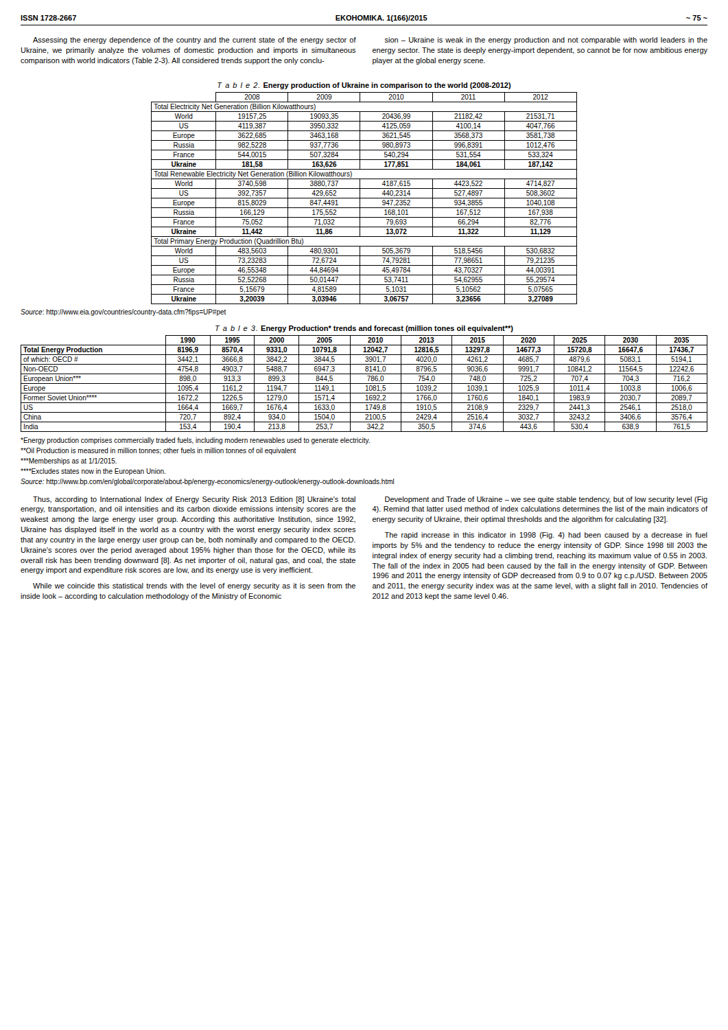ISSN 1728-2667
EKOHOMIKA. 1(166)/2015
~ 75 ~
Assessing the energy dependence of the country and the current state of the energy sector of Ukraine, we primarily analyze the volumes of domestic production and imports in simultaneous comparison with world indicators (Table 2-3). All considered trends support the only conclu-
sion – Ukraine is weak in the energy production and not comparable with world leaders in the energy sector. The state is deeply energy-import dependent, so cannot be for now ambitious energy player at the global energy scene.
T a b l e 2. Energy production of Ukraine in comparison to the world (2008-2012)
| | 2008 | 2009 | 2010 | 2011 | 2012 |
| Total Electricity Net Generation (Billion Kilowatthours) |
| World | 19157,25 | 19093,35 | 20436,99 | 21182,42 | 21531,71 |
| US | 4119,387 | 3950,332 | 4125,059 | 4100,14 | 4047,766 |
| Europe | 3622,685 | 3463,168 | 3621,545 | 3568,373 | 3581,738 |
| Russia | 982,5228 | 937,7736 | 980,8973 | 996,8391 | 1012,476 |
| France | 544,0015 | 507,3284 | 540,294 | 531,554 | 533,324 |
| Ukraine | 181,58 | 163,626 | 177,851 | 184,061 | 187,142 |
| Total Renewable Electricity Net Generation (Billion Kilowatthours) |
| World | 3740,598 | 3880,737 | 4187,615 | 4423,522 | 4714,827 |
| US | 392,7357 | 429,652 | 440,2314 | 527,4897 | 508,3602 |
| Europe | 815,8029 | 847,4491 | 947,2352 | 934,3855 | 1040,108 |
| Russia | 166,129 | 175,552 | 168,101 | 167,512 | 167,938 |
| France | 75,052 | 71,032 | 79,693 | 66,294 | 82,776 |
| Ukraine | 11,442 | 11,86 | 13,072 | 11,322 | 11,129 |
| Total Primary Energy Production (Quadrillion Btu) |
| World | 483,5603 | 480,9301 | 505,3679 | 518,5456 | 530,6832 |
| US | 73,23283 | 72,6724 | 74,79281 | 77,98651 | 79,21235 |
| Europe | 46,55348 | 44,84694 | 45,49784 | 43,70327 | 44,00391 |
| Russia | 52,52268 | 50,01447 | 53,7411 | 54,62955 | 55,29574 |
| France | 5,15679 | 4,81589 | 5,1031 | 5,10562 | 5,07565 |
| Ukraine | 3,20039 | 3,03946 | 3,06757 | 3,23656 | 3,27089 |
Source: http://www.eia.gov/countries/country-data.cfm?fips=UP#pet
T a b l e 3. Energy Production* trends and forecast (million tones oil equivalent**)
| | 1990 | 1995 | 2000 | 2005 | 2010 | 2013 | 2015 | 2020 | 2025 | 2030 | 2035 |
| Total Energy Production | 8196,9 | 8570,4 | 9331,0 | 10791,8 | 12042,7 | 12816,5 | 13297,8 | 14677,3 | 15720,8 | 16647,6 | 17436,7 |
| of which: OECD # | 3442,1 | 3666,8 | 3842,2 | 3844,5 | 3901,7 | 4020,0 | 4261,2 | 4685,7 | 4879,6 | 5083,1 | 5194,1 |
| Non-OECD | 4754,8 | 4903,7 | 5488,7 | 6947,3 | 8141,0 | 8796,5 | 9036,6 | 9991,7 | 10841,2 | 11564,5 | 12242,6 |
| European Union*** | 898,0 | 913,3 | 899,3 | 844,5 | 786,0 | 754,0 | 748,0 | 725,2 | 707,4 | 704,3 | 716,2 |
| Europe | 1095,4 | 1161,2 | 1194,7 | 1149,1 | 1081,5 | 1039,2 | 1039,1 | 1025,9 | 1011,4 | 1003,8 | 1006,6 |
| Former Soviet Union**** | 1672,2 | 1226,5 | 1279,0 | 1571,4 | 1692,2 | 1766,0 | 1760,6 | 1840,1 | 1983,9 | 2030,7 | 2089,7 |
| US | 1664,4 | 1669,7 | 1676,4 | 1633,0 | 1749,8 | 1910,5 | 2108,9 | 2329,7 | 2441,3 | 2546,1 | 2518,0 |
| China | 720,7 | 892,4 | 934,0 | 1504,0 | 2100,5 | 2429,4 | 2516,4 | 3032,7 | 3243,2 | 3406,6 | 3576,4 |
| India | 153,4 | 190,4 | 213,8 | 253,7 | 342,2 | 350,5 | 374,6 | 443,6 | 530,4 | 638,9 | 761,5 |
*Energy production comprises commercially traded fuels, including modern renewables used to generate electricity.
**Oil Production is measured in million tonnes; other fuels in million tonnes of oil equivalent
***Memberships as at 1/1/2015.
****Excludes states now in the European Union.
Source: http://www.bp.com/en/global/corporate/about-bp/energy-economics/energy-outlook/energy-outlook-downloads.html
Thus, according to International Index of Energy Security Risk 2013 Edition [8] Ukraine's total energy, transportation, and oil intensities and its carbon dioxide emissions intensity scores are the weakest among the large energy user group. According this authoritative Institution, since 1992, Ukraine has displayed itself in the world as a country with the worst energy security index scores that any country in the large energy user group can be, both nominally and compared to the OECD. Ukraine's scores over the period averaged about 195% higher than those for the OECD, while its overall risk has been trending downward [8]. As net importer of oil, natural gas, and coal, the state energy import and expenditure risk scores are low, and its energy use is very inefficient.
While we coincide this statistical trends with the level of energy security as it is seen from the inside look – according to calculation methodology of the Ministry of Economic
Development and Trade of Ukraine – we see quite stable tendency, but of low security level (Fig 4). Remind that latter used method of index calculations determines the list of the main indicators of energy security of Ukraine, their optimal thresholds and the algorithm for calculating [32].
The rapid increase in this indicator in 1998 (Fig. 4) had been caused by a decrease in fuel imports by 5% and the tendency to reduce the energy intensity of GDP. Since 1998 till 2003 the integral index of energy security had a climbing trend, reaching its maximum value of 0.55 in 2003. The fall of the index in 2005 had been caused by the fall in the energy intensity of GDP. Between 1996 and 2011 the energy intensity of GDP decreased from 0.9 to 0.07 kg c.p./USD. Between 2005 and 2011, the energy security index was at the same level, with a slight fall in 2010. Tendencies of 2012 and 2013 kept the same level 0.46.